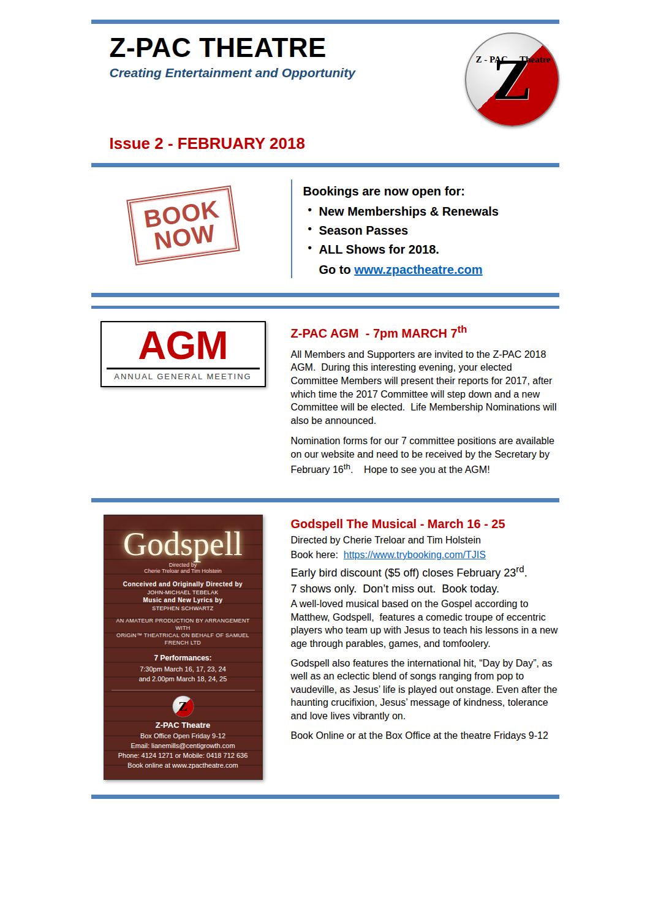Z-PAC THEATRE
Creating Entertainment and Opportunity
Z
Z - PAC Theatre
Issue 2 - FEBRUARY 2018
BOOKNOW
Bookings are now open for:
New Memberships & Renewals
Season Passes
ALL Shows for 2018.
Go to www.zpactheatre.com
AGM
Annual General Meeting
Z-PAC AGM - 7pm MARCH 7th
All Members and Supporters are invited to the Z-PAC 2018 AGM. During this interesting evening, your elected Committee Members will present their reports for 2017, after which time the 2017 Committee will step down and a new Committee will be elected. Life Membership Nominations will also be announced.
Nomination forms for our 7 committee positions are available on our website and need to be received by the Secretary by February 16th. Hope to see you at the AGM!
Godspell
Directed by
Cherie Treloar and Tim Holstein
Conceived and Originally Directed by JOHN-MICHAEL TEBELAK Music and New Lyrics by STEPHEN SCHWARTZ
AN AMATEUR PRODUCTION BY ARRANGEMENT WITH
ORiGiN™ THEATRICAL ON BEHALF OF SAMUEL FRENCH LTD
7 Performances:
7:30pm March 16, 17, 23, 24
and 2.00pm March 18, 24, 25
Z-PAC Theatre
Box Office Open Friday 9-12
Email: lianemills@centigrowth.com
Phone: 4124 1271 or Mobile: 0418 712 636
Book online at www.zpactheatre.com
Godspell The Musical - March 16 - 25
Directed by Cherie Treloar and Tim Holstein
Book here: https://www.trybooking.com/TJIS
Early bird discount ($5 off) closes February 23rd.
7 shows only. Don’t miss out. Book today.
A well-loved musical based on the Gospel according to Matthew, Godspell, features a comedic troupe of eccentric players who team up with Jesus to teach his lessons in a new age through parables, games, and tomfoolery.
Godspell also features the international hit, “Day by Day”, as well as an eclectic blend of songs ranging from pop to vaudeville, as Jesus’ life is played out onstage. Even after the haunting crucifixion, Jesus’ message of kindness, tolerance and love lives vibrantly on.
Book Online or at the Box Office at the theatre Fridays 9-12